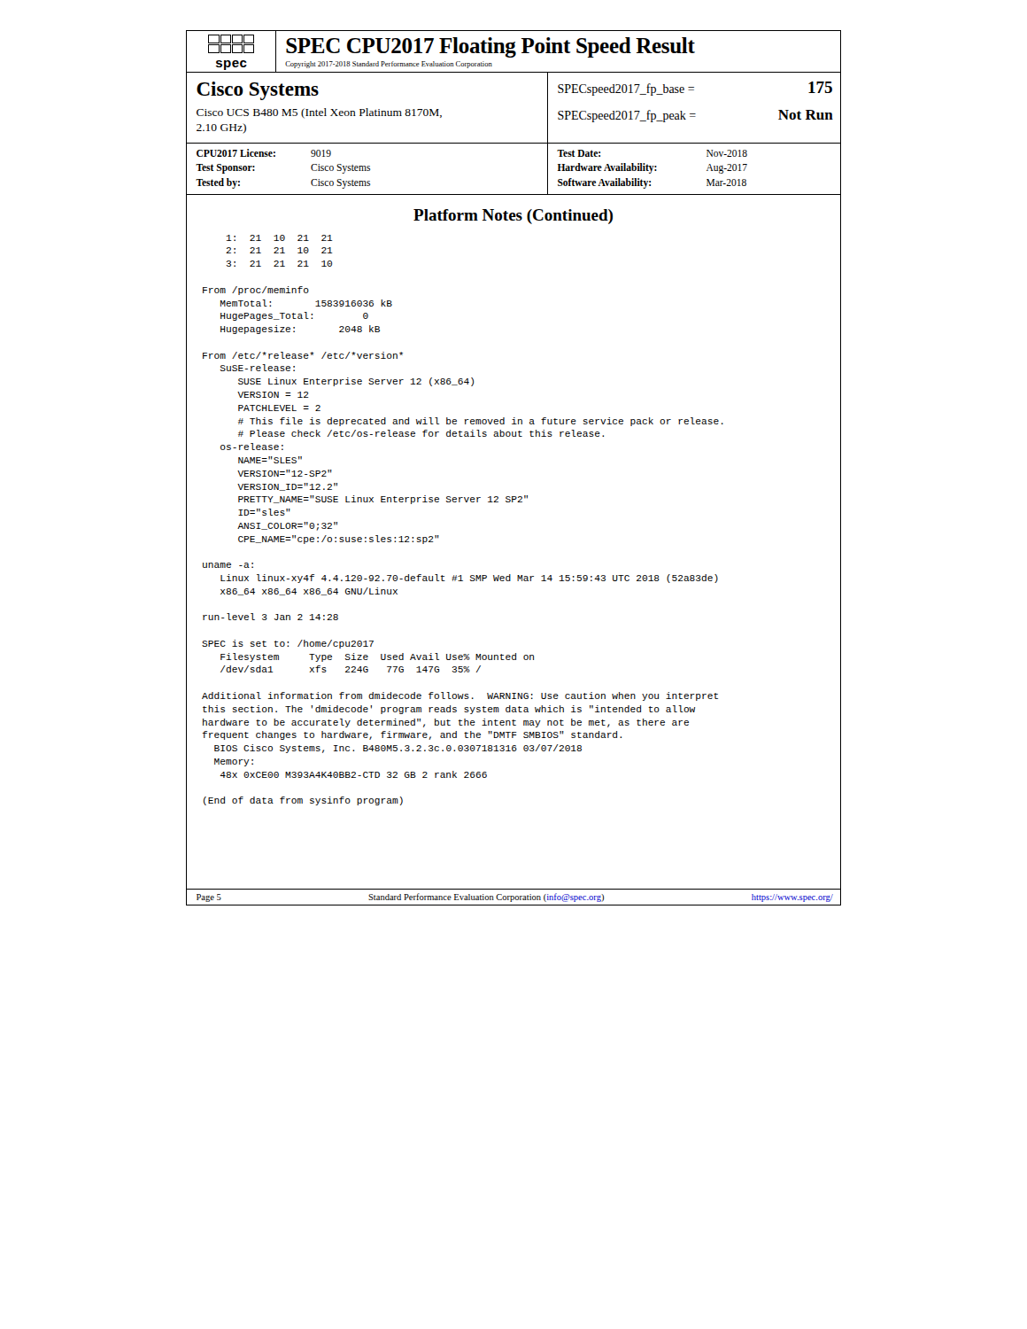spec
SPEC CPU2017 Floating Point Speed Result
Copyright 2017-2018 Standard Performance Evaluation Corporation
Cisco Systems
Cisco UCS B480 M5 (Intel Xeon Platinum 8170M,
2.10 GHz)
SPECspeed2017_fp_base = 175
SPECspeed2017_fp_peak = Not Run
CPU2017 License: 9019
Test Sponsor: Cisco Systems
Tested by: Cisco Systems
Test Date: Nov-2018
Hardware Availability: Aug-2017
Software Availability: Mar-2018
Platform Notes (Continued)
     1:  21  10  21  21
     2:  21  21  10  21
     3:  21  21  21  10

 From /proc/meminfo
    MemTotal:       1583916036 kB
    HugePages_Total:        0
    Hugepagesize:       2048 kB

 From /etc/*release* /etc/*version*
    SuSE-release:
       SUSE Linux Enterprise Server 12 (x86_64)
       VERSION = 12
       PATCHLEVEL = 2
       # This file is deprecated and will be removed in a future service pack or release.
       # Please check /etc/os-release for details about this release.
    os-release:
       NAME="SLES"
       VERSION="12-SP2"
       VERSION_ID="12.2"
       PRETTY_NAME="SUSE Linux Enterprise Server 12 SP2"
       ID="sles"
       ANSI_COLOR="0;32"
       CPE_NAME="cpe:/o:suse:sles:12:sp2"

 uname -a:
    Linux linux-xy4f 4.4.120-92.70-default #1 SMP Wed Mar 14 15:59:43 UTC 2018 (52a83de)
    x86_64 x86_64 x86_64 GNU/Linux

 run-level 3 Jan 2 14:28

 SPEC is set to: /home/cpu2017
    Filesystem     Type  Size  Used Avail Use% Mounted on
    /dev/sda1      xfs   224G   77G  147G  35% /

 Additional information from dmidecode follows.  WARNING: Use caution when you interpret
 this section. The 'dmidecode' program reads system data which is "intended to allow
 hardware to be accurately determined", but the intent may not be met, as there are
 frequent changes to hardware, firmware, and the "DMTF SMBIOS" standard.
   BIOS Cisco Systems, Inc. B480M5.3.2.3c.0.0307181316 03/07/2018
   Memory:
    48x 0xCE00 M393A4K40BB2-CTD 32 GB 2 rank 2666

 (End of data from sysinfo program)
Page 5
Standard Performance Evaluation Corporation (info@spec.org)
https://www.spec.org/